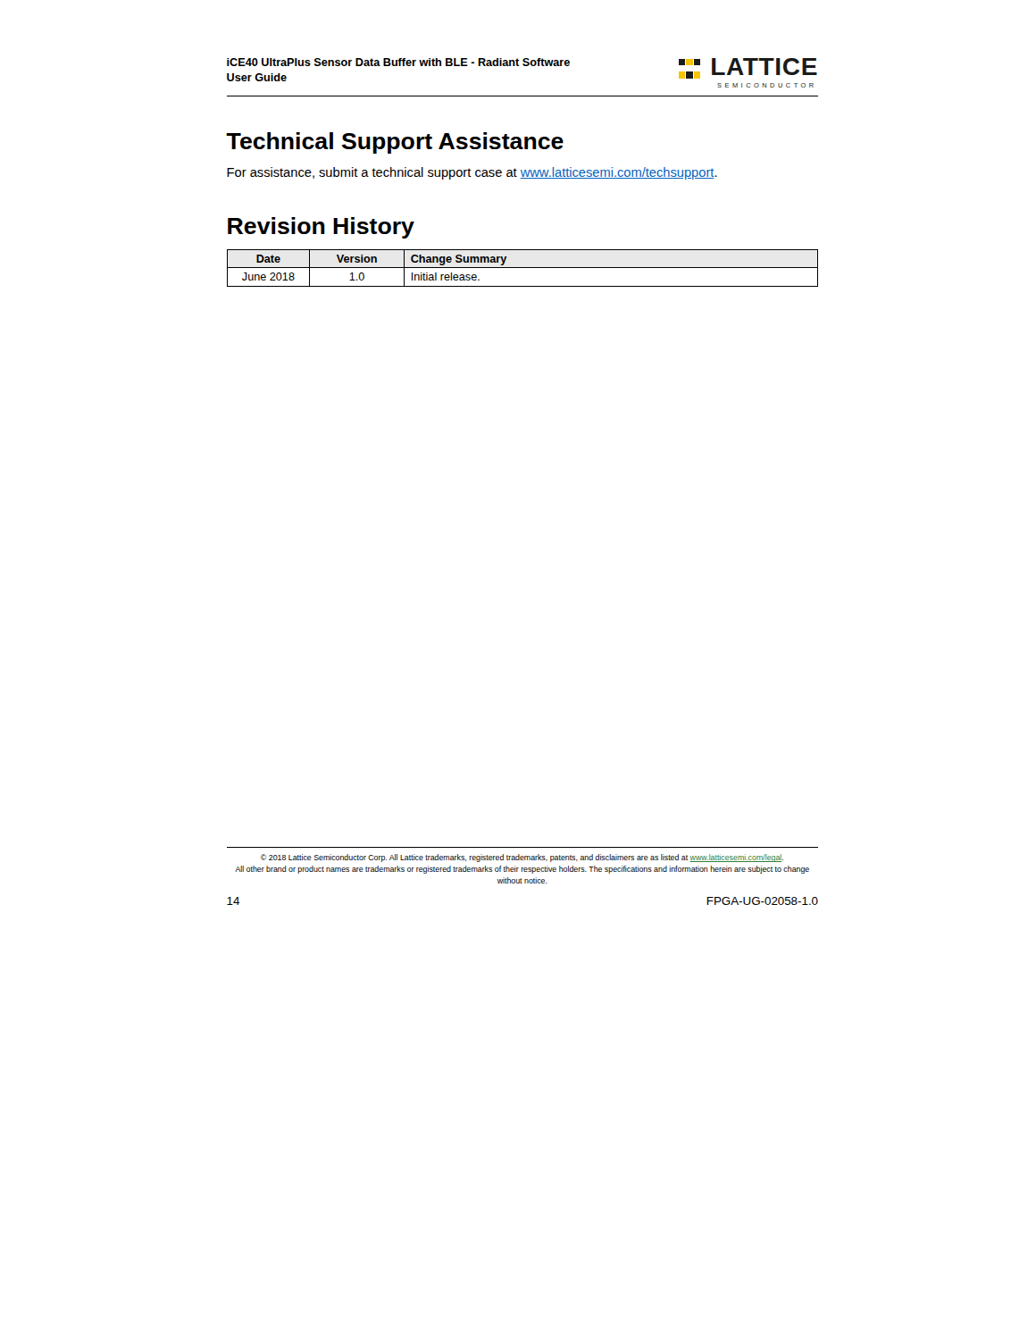iCE40 UltraPlus Sensor Data Buffer with BLE - Radiant Software
User Guide
LATTICE
SEMICONDUCTOR
Technical Support Assistance
For assistance, submit a technical support case at www.latticesemi.com/techsupport.
Revision History
| Date | Version | Change Summary |
| --- | --- | --- |
| June 2018 | 1.0 | Initial release. |
© 2018 Lattice Semiconductor Corp. All Lattice trademarks, registered trademarks, patents, and disclaimers are as listed at www.latticesemi.com/legal.
All other brand or product names are trademarks or registered trademarks of their respective holders. The specifications and information herein are subject to change without notice.
14
FPGA-UG-02058-1.0